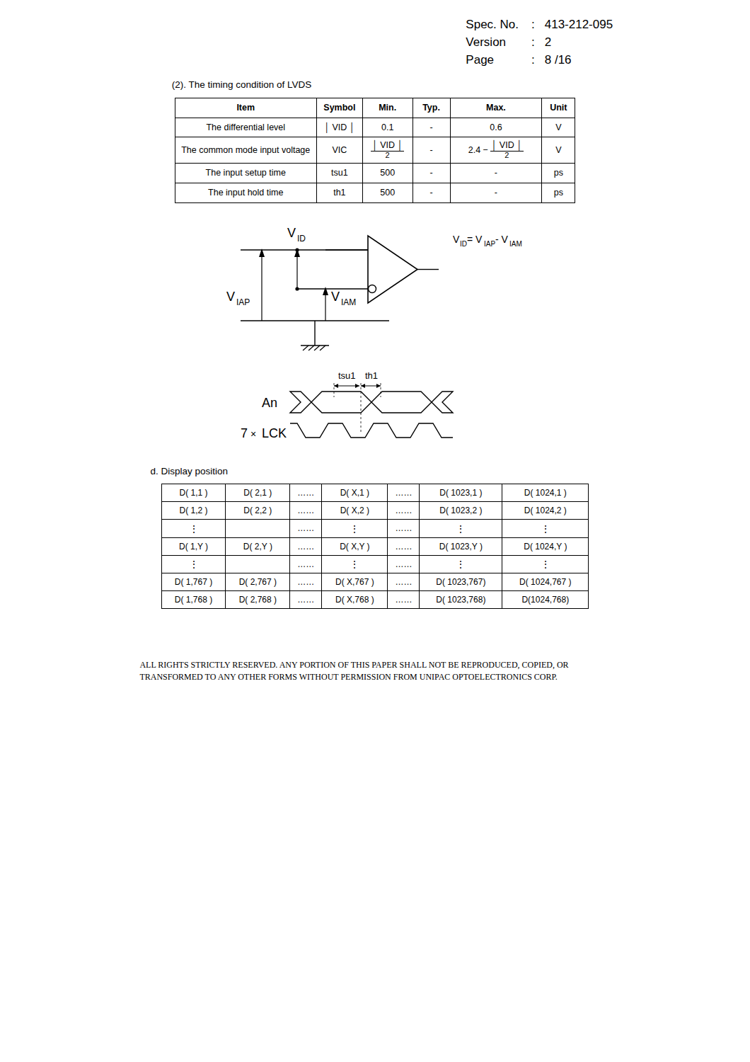| Spec. No. | : | 413-212-095 |
| Version | : | 2 |
| Page | : | 8 /16 |
(2). The timing condition of LVDS
| Item | Symbol | Min. | Typ. | Max. | Unit |
| --- | --- | --- | --- | --- | --- |
| The differential level | │ VID │ | 0.1 | - | 0.6 | V |
| The common mode input voltage | VIC | │ VID │ 2 | - | 2.4 − │ VID │ 2 | V |
| The input setup time | tsu1 | 500 | - | - | ps |
| The input hold time | th1 | 500 | - | - | ps |
V ID V IAP V IAM V ID = V IAP - V IAM tsu1 th1 An 7 × LCK
d. Display position
| D( 1,1 ) | D( 2,1 ) | …… | D( X,1 ) | …… | D( 1023,1 ) | D( 1024,1 ) |
| D( 1,2 ) | D( 2,2 ) | …… | D( X,2 ) | …… | D( 1023,2 ) | D( 1024,2 ) |
| ⋮ | | …… | ⋮ | …… | ⋮ | ⋮ |
| D( 1,Y ) | D( 2,Y ) | …… | D( X,Y ) | …… | D( 1023,Y ) | D( 1024,Y ) |
| ⋮ | | …… | ⋮ | …… | ⋮ | ⋮ |
| D( 1,767 ) | D( 2,767 ) | …… | D( X,767 ) | …… | D( 1023,767) | D( 1024,767 ) |
| D( 1,768 ) | D( 2,768 ) | …… | D( X,768 ) | …… | D( 1023,768) | D(1024,768) |
ALL RIGHTS STRICTLY RESERVED. ANY PORTION OF THIS PAPER SHALL NOT BE REPRODUCED, COPIED, OR
TRANSFORMED TO ANY OTHER FORMS WITHOUT PERMISSION FROM UNIPAC OPTOELECTRONICS CORP.